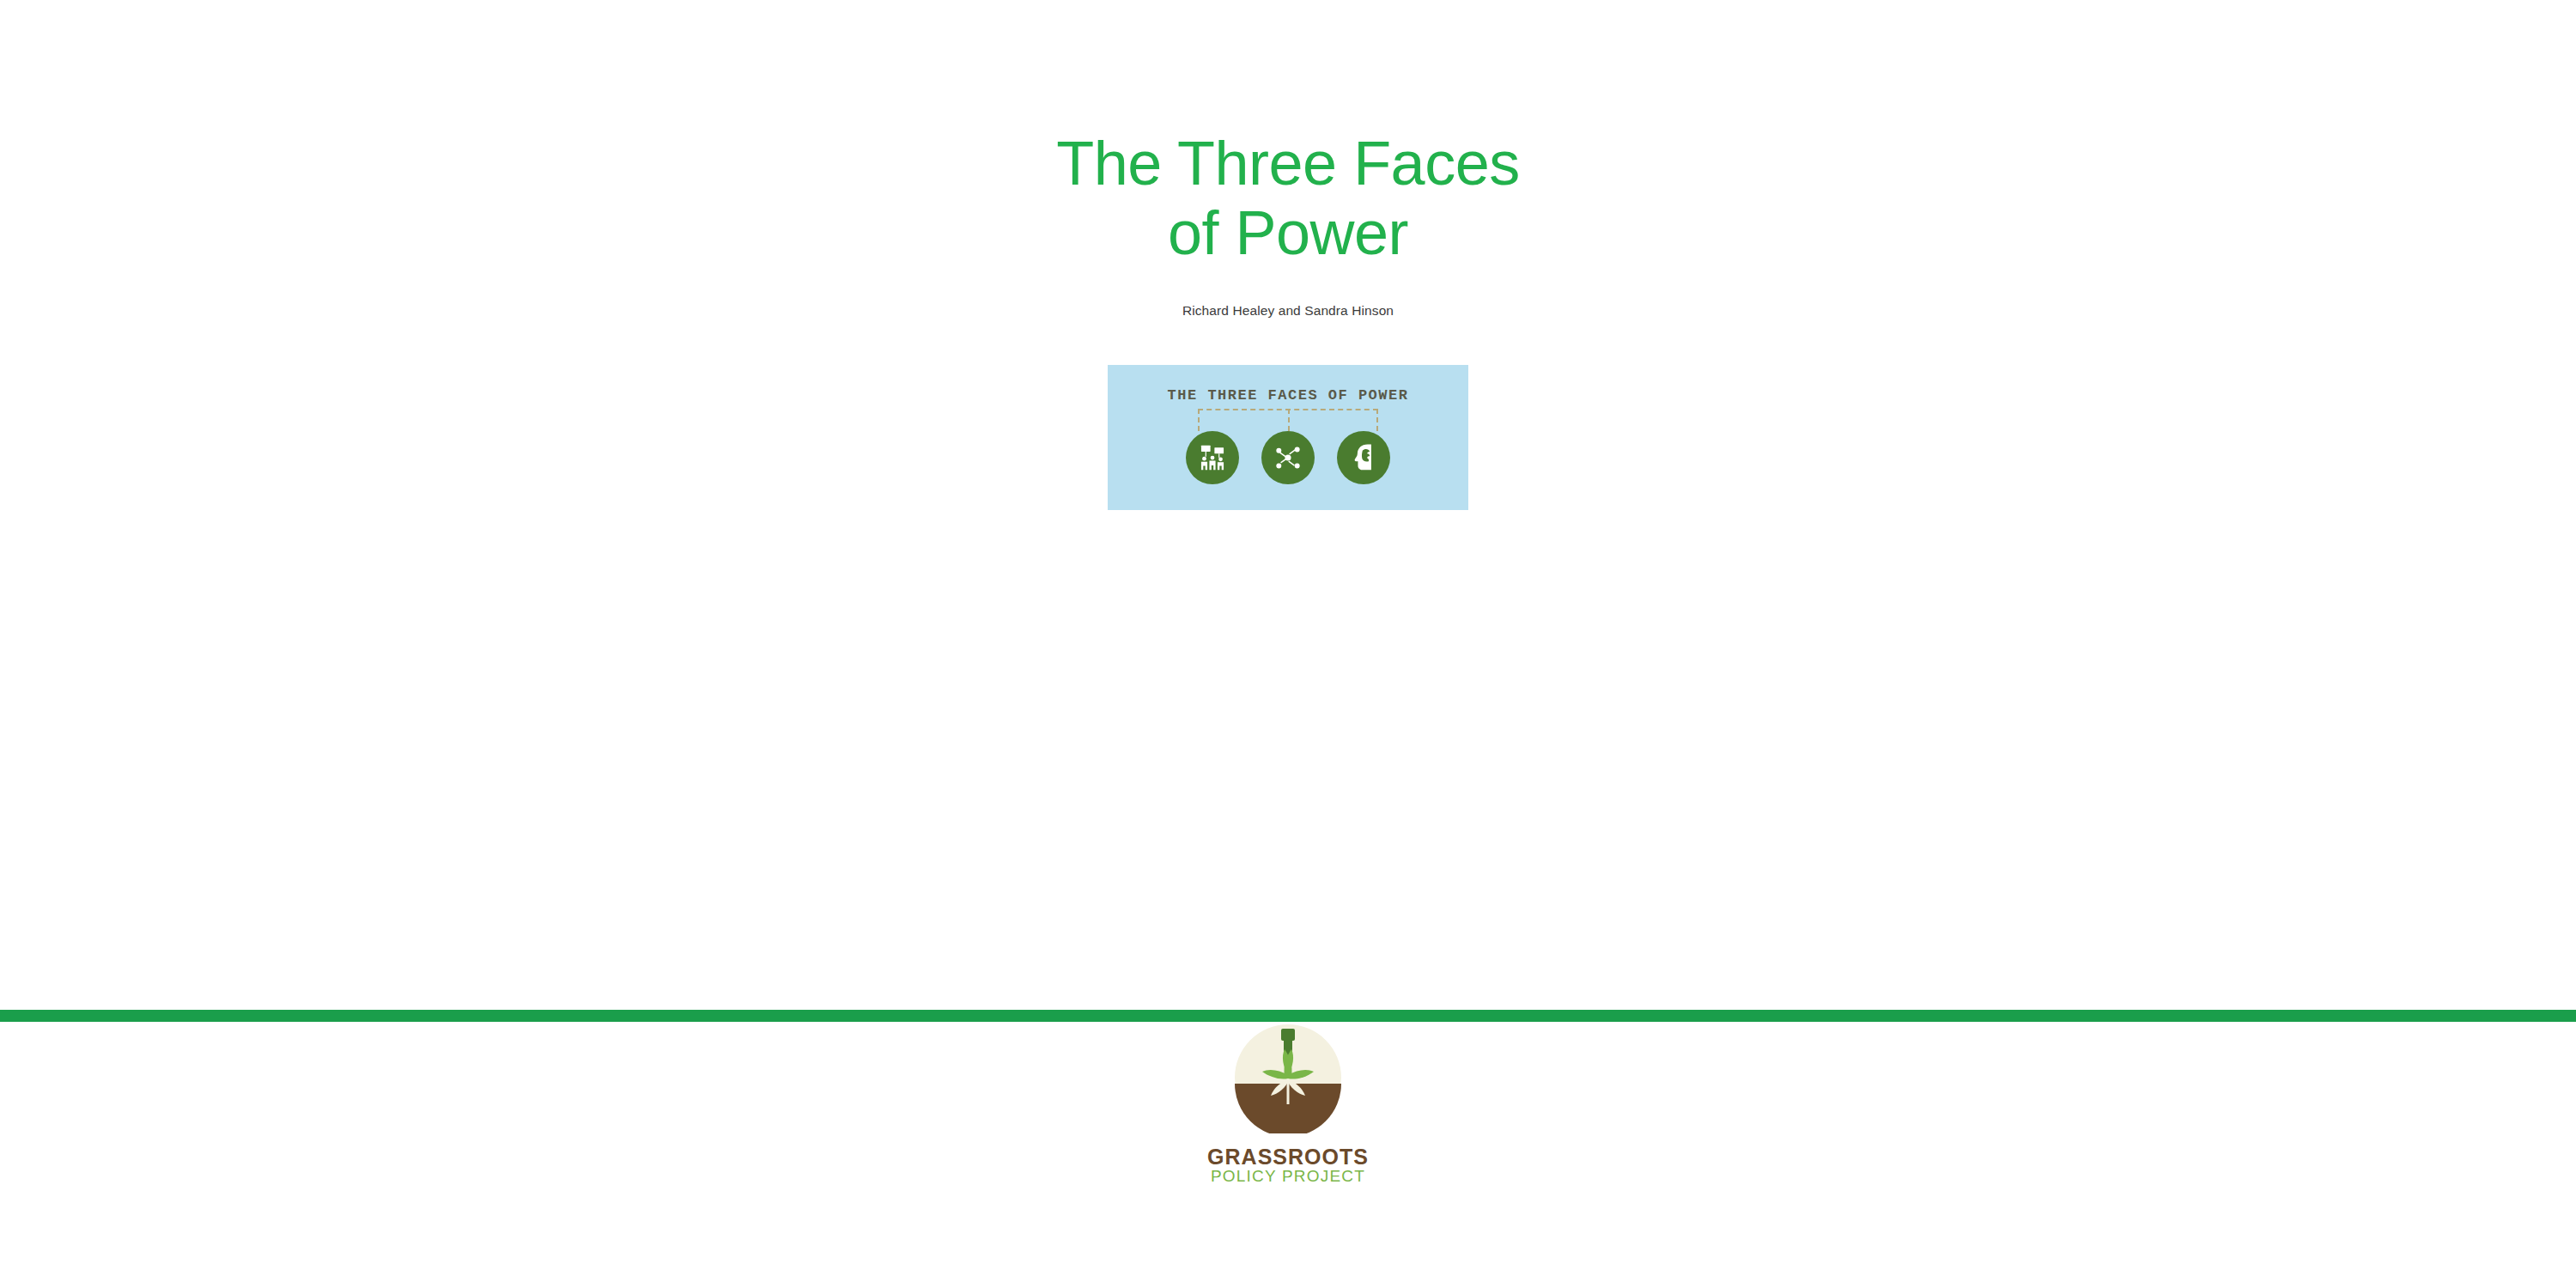The Three Faces
of Power
Richard Healey and Sandra Hinson
The Three Faces of Power
GRASSROOTS
POLICY PROJECT